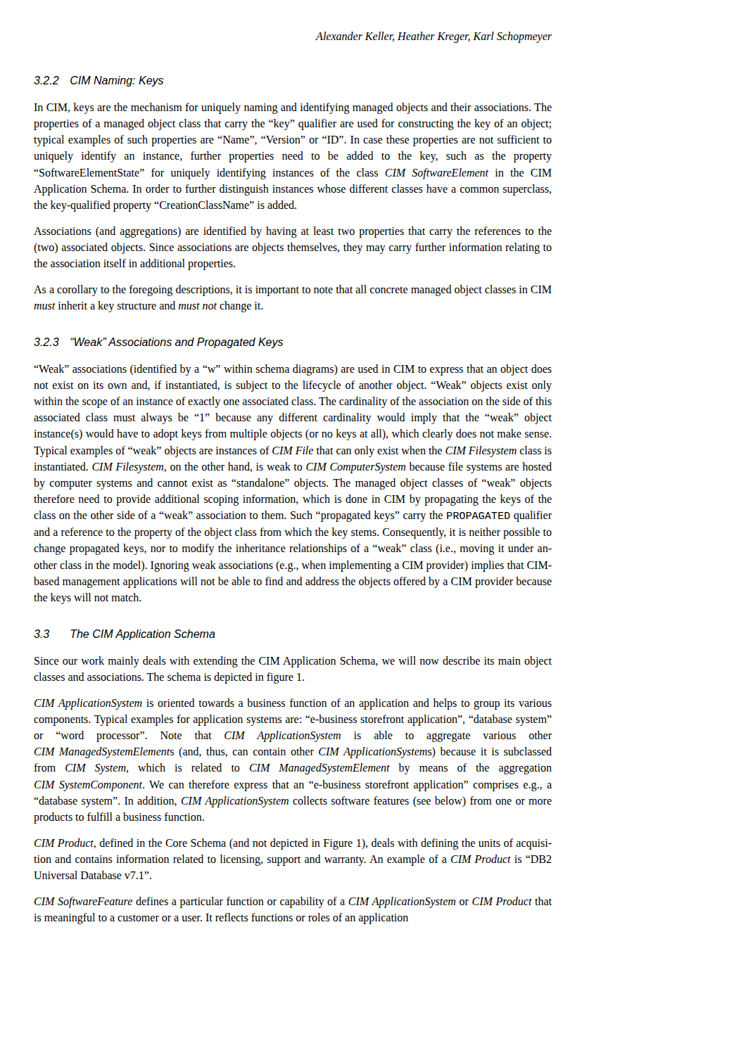Alexander Keller, Heather Kreger, Karl Schopmeyer
3.2.2 CIM Naming: Keys
In CIM, keys are the mechanism for uniquely naming and identifying managed objects and their associations. The properties of a managed object class that carry the “key” qualifier are used for constructing the key of an object; typical examples of such properties are “Name”, “Version” or “ID”. In case these properties are not sufficient to uniquely identify an instance, further properties need to be added to the key, such as the property “SoftwareElementState” for uniquely identifying instances of the class CIM SoftwareElement in the CIM Application Schema. In order to further distinguish instances whose different classes have a common superclass, the key-qualified property “CreationClassName” is added.
Associations (and aggregations) are identified by having at least two properties that carry the references to the (two) associated objects. Since associations are objects themselves, they may carry further information relating to the association itself in additional properties.
As a corollary to the foregoing descriptions, it is important to note that all concrete managed object classes in CIM must inherit a key structure and must not change it.
3.2.3“Weak” Associations and Propagated Keys
“Weak” associations (identified by a “w” within schema diagrams) are used in CIM to express that an object does not exist on its own and, if instantiated, is subject to the lifecycle of another object. “Weak” objects exist only within the scope of an instance of exactly one associated class. The cardinality of the association on the side of this associated class must always be “1” because any different cardinality would imply that the “weak” object instance(s) would have to adopt keys from multiple objects (or no keys at all), which clearly does not make sense. Typical examples of “weak” objects are instances of CIM File that can only exist when the CIM Filesystem class is instantiated. CIM Filesystem, on the other hand, is weak to CIM ComputerSystem because file systems are hosted by computer systems and cannot exist as “standalone” objects. The managed object classes of “weak” objects therefore need to provide additional scoping information, which is done in CIM by propagating the keys of the class on the other side of a “weak” association to them. Such “propagated keys” carry the PROPAGATED qualifier and a reference to the property of the object class from which the key stems. Consequently, it is neither possible to change propagated keys, nor to modify the inheritance relationships of a “weak” class (i.e., moving it under another class in the model). Ignoring weak associations (e.g., when implementing a CIM provider) implies that CIM-based management applications will not be able to find and address the objects offered by a CIM provider because the keys will not match.
3.3 The CIM Application Schema
Since our work mainly deals with extending the CIM Application Schema, we will now describe its main object classes and associations. The schema is depicted in figure 1.
CIM ApplicationSystem is oriented towards a business function of an application and helps to group its various components. Typical examples for application systems are: “e-business storefront application”, “database system” or “word processor”. Note that CIM ApplicationSystem is able to aggregate various other CIM ManagedSystemElements (and, thus, can contain other CIM ApplicationSystems) because it is subclassed from CIM System, which is related to CIM ManagedSystemElement by means of the aggregation CIM SystemComponent. We can therefore express that an “e-business storefront application” comprises e.g., a “database system”. In addition, CIM ApplicationSystem collects software features (see below) from one or more products to fulfill a business function.
CIM Product, defined in the Core Schema (and not depicted in Figure 1), deals with defining the units of acquisition and contains information related to licensing, support and warranty. An example of a CIM Product is “DB2 Universal Database v7.1”.
CIM SoftwareFeature defines a particular function or capability of a CIM ApplicationSystem or CIM Product that is meaningful to a customer or a user. It reflects functions or roles of an application